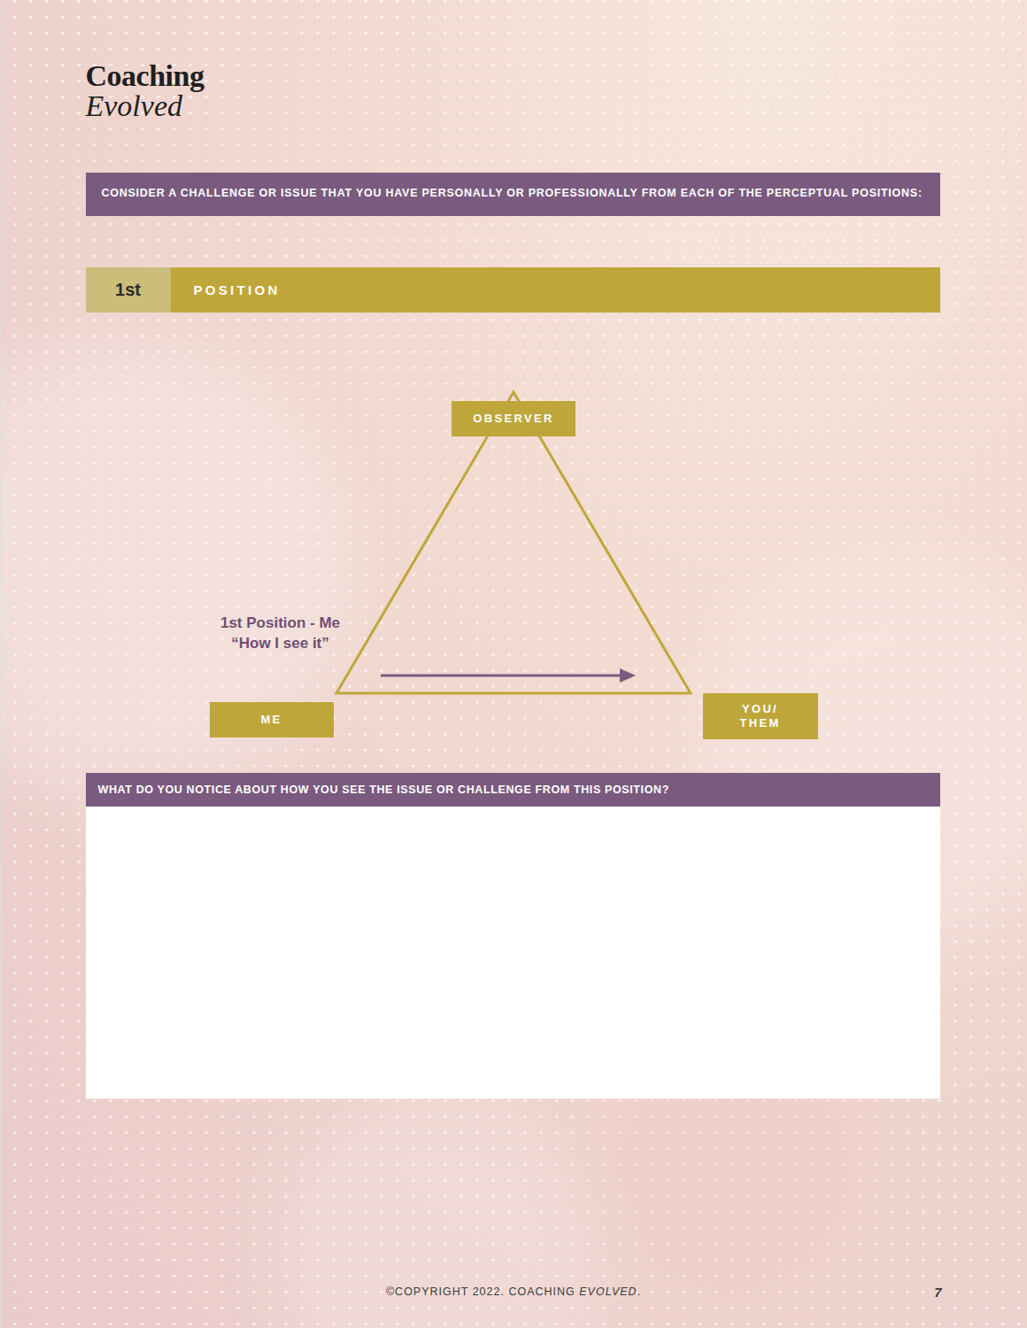Coaching Evolved
Consider a challenge or issue that you have personally or professionally from each of the perceptual positions:
1st
Position
Observer
Me
You/
Them
1st Position - Me
“How I see it”
What do you notice about how you see the issue or challenge from this position?
©Copyright 2022. Coaching Evolved. 7